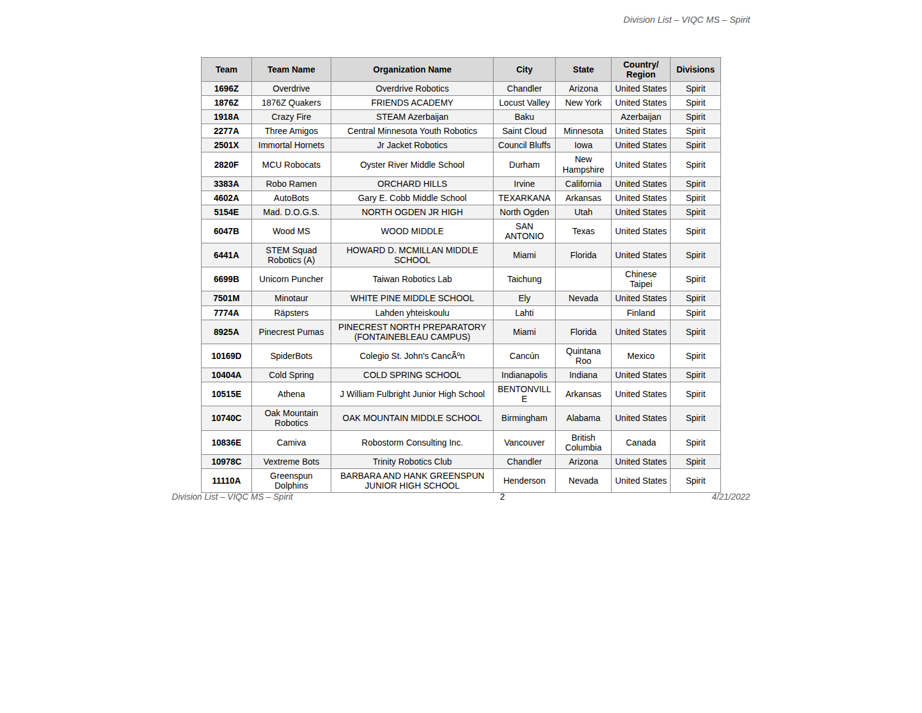Division List – VIQC MS – Spirit
| Team | Team Name | Organization Name | City | State | Country/ Region | Divisions |
| --- | --- | --- | --- | --- | --- | --- |
| 1696Z | Overdrive | Overdrive Robotics | Chandler | Arizona | United States | Spirit |
| 1876Z | 1876Z Quakers | FRIENDS ACADEMY | Locust Valley | New York | United States | Spirit |
| 1918A | Crazy Fire | STEAM Azerbaijan | Baku | | Azerbaijan | Spirit |
| 2277A | Three Amigos | Central Minnesota Youth Robotics | Saint Cloud | Minnesota | United States | Spirit |
| 2501X | Immortal Hornets | Jr Jacket Robotics | Council Bluffs | Iowa | United States | Spirit |
| 2820F | MCU Robocats | Oyster River Middle School | Durham | New Hampshire | United States | Spirit |
| 3383A | Robo Ramen | ORCHARD HILLS | Irvine | California | United States | Spirit |
| 4602A | AutoBots | Gary E. Cobb Middle School | TEXARKANA | Arkansas | United States | Spirit |
| 5154E | Mad. D.O.G.S. | NORTH OGDEN JR HIGH | North Ogden | Utah | United States | Spirit |
| 6047B | Wood MS | WOOD MIDDLE | SAN ANTONIO | Texas | United States | Spirit |
| 6441A | STEM Squad Robotics (A) | HOWARD D. MCMILLAN MIDDLE SCHOOL | Miami | Florida | United States | Spirit |
| 6699B | Unicorn Puncher | Taiwan Robotics Lab | Taichung | | Chinese Taipei | Spirit |
| 7501M | Minotaur | WHITE PINE MIDDLE SCHOOL | Ely | Nevada | United States | Spirit |
| 7774A | Räpsters | Lahden yhteiskoulu | Lahti | | Finland | Spirit |
| 8925A | Pinecrest Pumas | PINECREST NORTH PREPARATORY (FONTAINEBLEAU CAMPUS) | Miami | Florida | United States | Spirit |
| 10169D | SpiderBots | Colegio St. John's CancÃºn | Cancún | Quintana Roo | Mexico | Spirit |
| 10404A | Cold Spring | COLD SPRING SCHOOL | Indianapolis | Indiana | United States | Spirit |
| 10515E | Athena | J William Fulbright Junior High School | BENTONVILLE | Arkansas | United States | Spirit |
| 10740C | Oak Mountain Robotics | OAK MOUNTAIN MIDDLE SCHOOL | Birmingham | Alabama | United States | Spirit |
| 10836E | Camiva | Robostorm Consulting Inc. | Vancouver | British Columbia | Canada | Spirit |
| 10978C | Vextreme Bots | Trinity Robotics Club | Chandler | Arizona | United States | Spirit |
| 11110A | Greenspun Dolphins | BARBARA AND HANK GREENSPUN JUNIOR HIGH SCHOOL | Henderson | Nevada | United States | Spirit |
Division List – VIQC MS – Spirit 2 4/21/2022